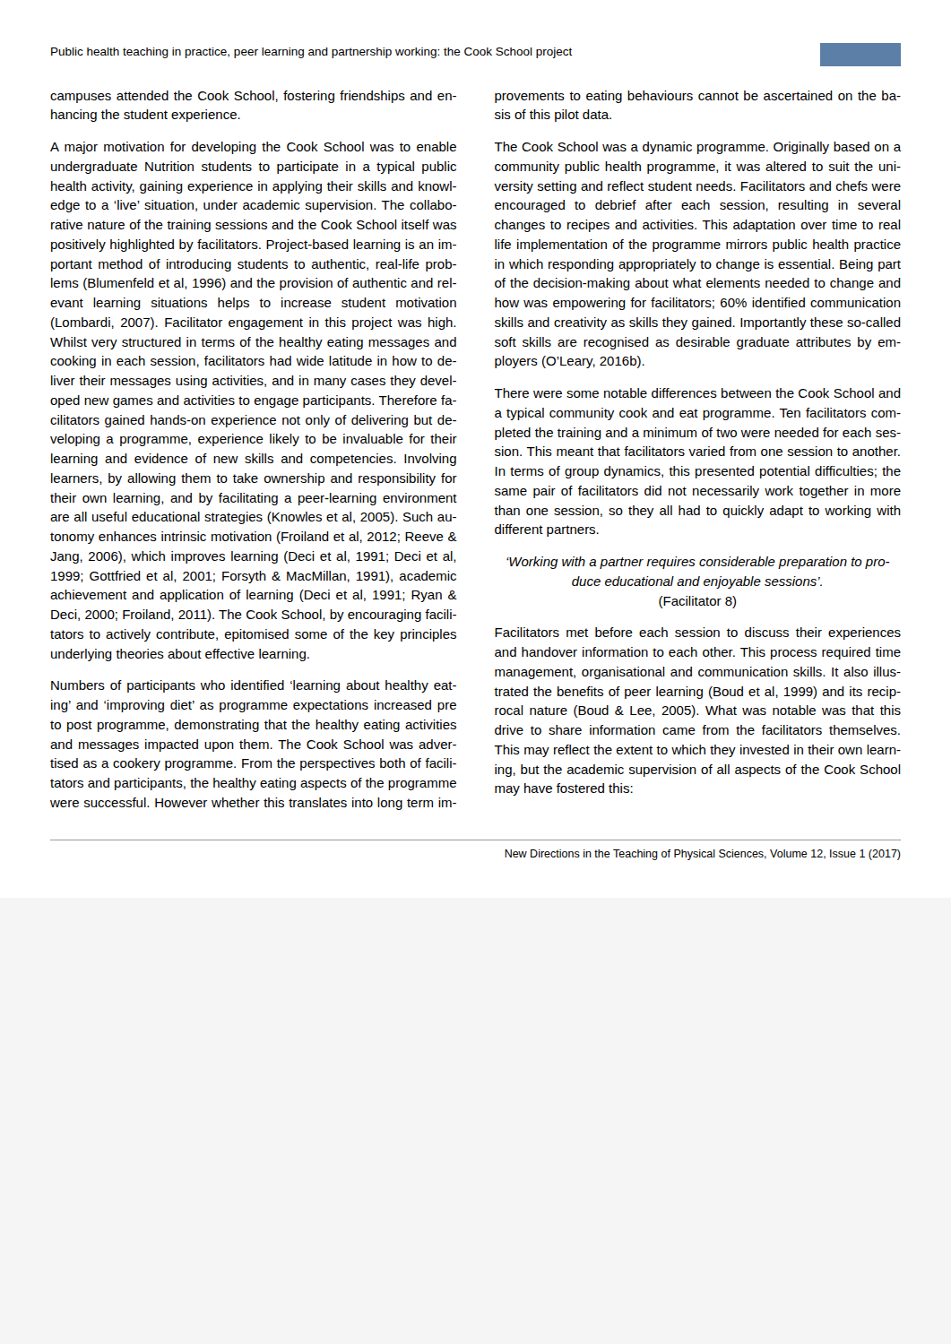Public health teaching in practice, peer learning and partnership working: the Cook School project
campuses attended the Cook School, fostering friendships and enhancing the student experience.
A major motivation for developing the Cook School was to enable undergraduate Nutrition students to participate in a typical public health activity, gaining experience in applying their skills and knowledge to a ‘live’ situation, under academic supervision. The collaborative nature of the training sessions and the Cook School itself was positively highlighted by facilitators. Project-based learning is an important method of introducing students to authentic, real-life problems (Blumenfeld et al, 1996) and the provision of authentic and relevant learning situations helps to increase student motivation (Lombardi, 2007). Facilitator engagement in this project was high. Whilst very structured in terms of the healthy eating messages and cooking in each session, facilitators had wide latitude in how to deliver their messages using activities, and in many cases they developed new games and activities to engage participants. Therefore facilitators gained hands-on experience not only of delivering but developing a programme, experience likely to be invaluable for their learning and evidence of new skills and competencies. Involving learners, by allowing them to take ownership and responsibility for their own learning, and by facilitating a peer-learning environment are all useful educational strategies (Knowles et al, 2005). Such autonomy enhances intrinsic motivation (Froiland et al, 2012; Reeve & Jang, 2006), which improves learning (Deci et al, 1991; Deci et al, 1999; Gottfried et al, 2001; Forsyth & MacMillan, 1991), academic achievement and application of learning (Deci et al, 1991; Ryan & Deci, 2000; Froiland, 2011). The Cook School, by encouraging facilitators to actively contribute, epitomised some of the key principles underlying theories about effective learning.
Numbers of participants who identified ‘learning about healthy eating’ and ‘improving diet’ as programme expectations increased pre to post programme, demonstrating that the healthy eating activities and messages impacted upon them. The Cook School was advertised as a cookery programme. From the perspectives both of facilitators and participants, the healthy eating aspects of the programme were successful. However whether this translates into long term improvements to eating behaviours cannot be ascertained on the basis of this pilot data.
The Cook School was a dynamic programme. Originally based on a community public health programme, it was altered to suit the university setting and reflect student needs. Facilitators and chefs were encouraged to debrief after each session, resulting in several changes to recipes and activities. This adaptation over time to real life implementation of the programme mirrors public health practice in which responding appropriately to change is essential. Being part of the decision-making about what elements needed to change and how was empowering for facilitators; 60% identified communication skills and creativity as skills they gained. Importantly these so-called soft skills are recognised as desirable graduate attributes by employers (O’Leary, 2016b).
There were some notable differences between the Cook School and a typical community cook and eat programme. Ten facilitators completed the training and a minimum of two were needed for each session. This meant that facilitators varied from one session to another. In terms of group dynamics, this presented potential difficulties; the same pair of facilitators did not necessarily work together in more than one session, so they all had to quickly adapt to working with different partners.
‘Working with a partner requires considerable preparation to produce educational and enjoyable sessions’. (Facilitator 8)
Facilitators met before each session to discuss their experiences and handover information to each other. This process required time management, organisational and communication skills. It also illustrated the benefits of peer learning (Boud et al, 1999) and its reciprocal nature (Boud & Lee, 2005). What was notable was that this drive to share information came from the facilitators themselves. This may reflect the extent to which they invested in their own learning, but the academic supervision of all aspects of the Cook School may have fostered this:
New Directions in the Teaching of Physical Sciences, Volume 12, Issue 1 (2017)